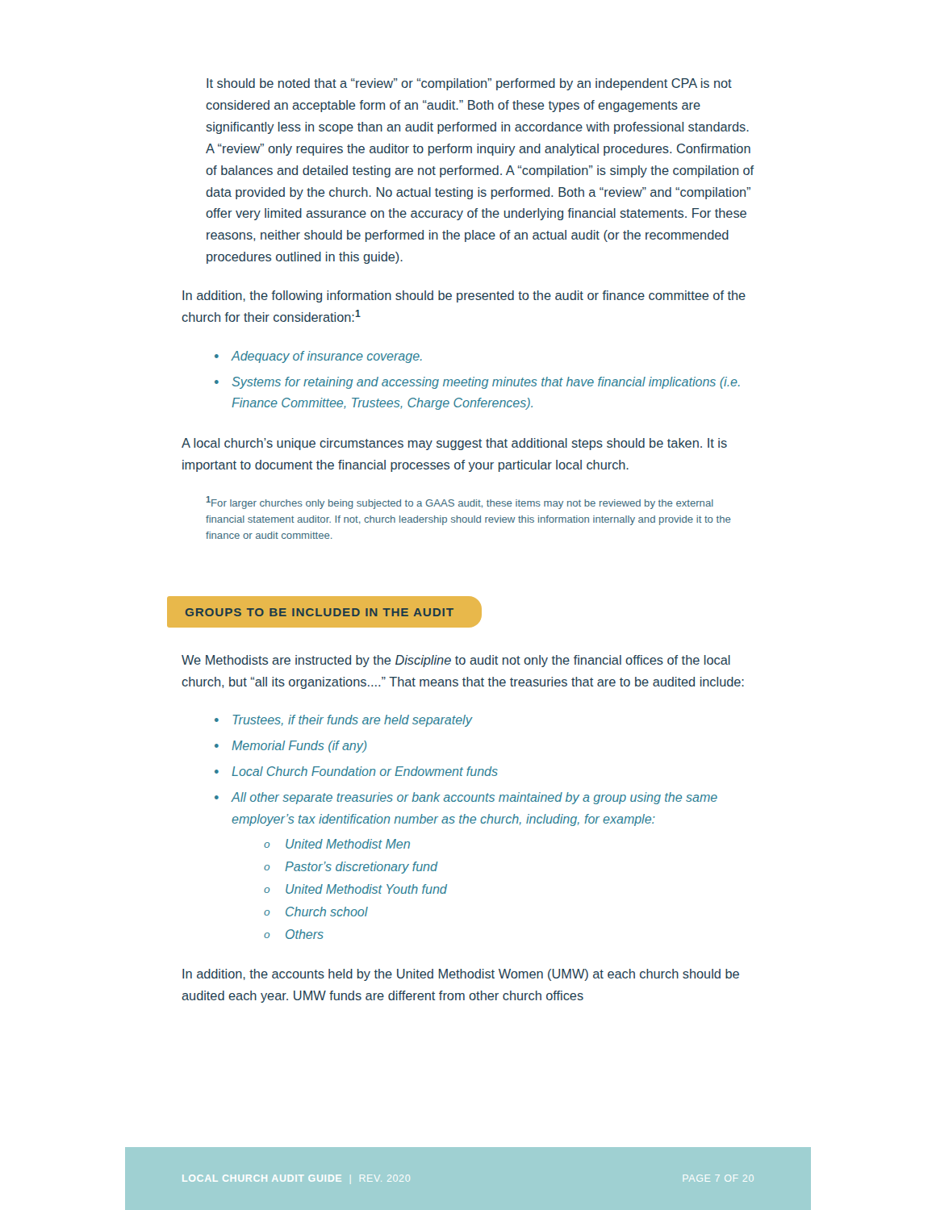It should be noted that a “review” or “compilation” performed by an independent CPA is not considered an acceptable form of an “audit.” Both of these types of engagements are significantly less in scope than an audit performed in accordance with professional standards. A “review” only requires the auditor to perform inquiry and analytical procedures. Confirmation of balances and detailed testing are not performed. A “compilation” is simply the compilation of data provided by the church. No actual testing is performed. Both a “review” and “compilation” offer very limited assurance on the accuracy of the underlying financial statements. For these reasons, neither should be performed in the place of an actual audit (or the recommended procedures outlined in this guide).
In addition, the following information should be presented to the audit or finance committee of the church for their consideration:1
Adequacy of insurance coverage.
Systems for retaining and accessing meeting minutes that have financial implications (i.e. Finance Committee, Trustees, Charge Conferences).
A local church’s unique circumstances may suggest that additional steps should be taken. It is important to document the financial processes of your particular local church.
1For larger churches only being subjected to a GAAS audit, these items may not be reviewed by the external financial statement auditor. If not, church leadership should review this information internally and provide it to the finance or audit committee.
Groups to be Included in the Audit
We Methodists are instructed by the Discipline to audit not only the financial offices of the local church, but “all its organizations....” That means that the treasuries that are to be audited include:
Trustees, if their funds are held separately
Memorial Funds (if any)
Local Church Foundation or Endowment funds
All other separate treasuries or bank accounts maintained by a group using the same employer’s tax identification number as the church, including, for example:
United Methodist Men
Pastor’s discretionary fund
United Methodist Youth fund
Church school
Others
In addition, the accounts held by the United Methodist Women (UMW) at each church should be audited each year. UMW funds are different from other church offices
LOCAL CHURCH AUDIT GUIDE | REV. 2020
PAGE 7 OF 20